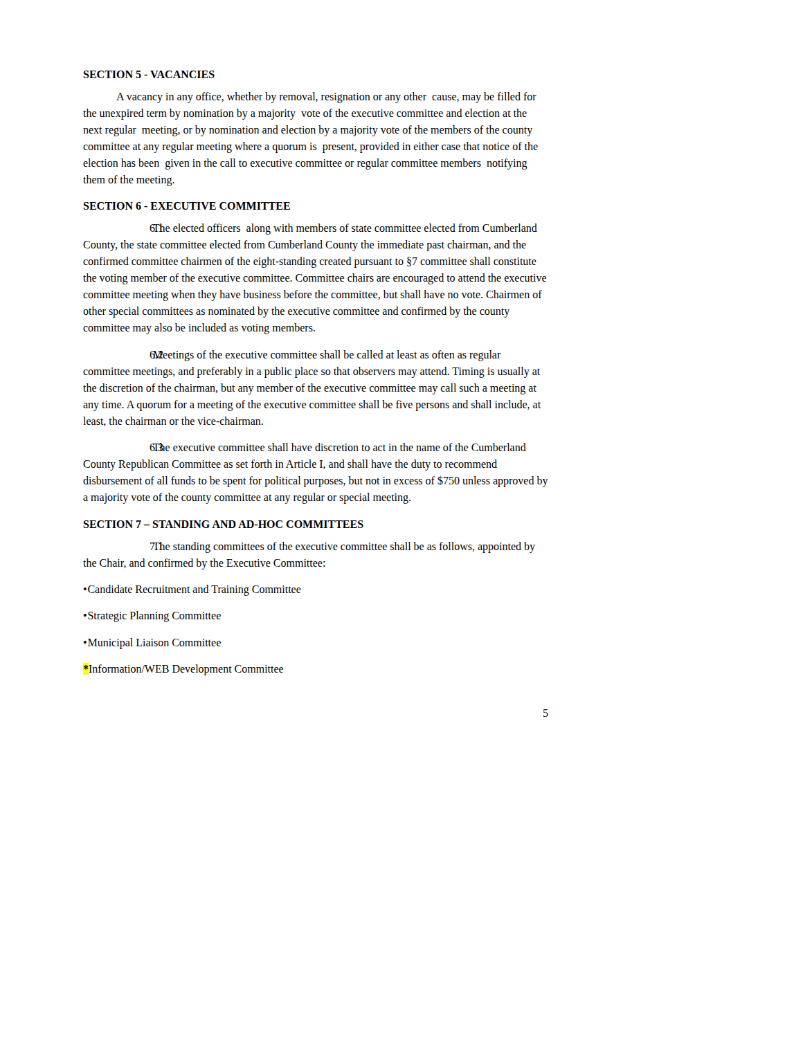SECTION 5 - VACANCIES
A vacancy in any office, whether by removal, resignation or any other cause, may be filled for the unexpired term by nomination by a majority vote of the executive committee and election at the next regular meeting, or by nomination and election by a majority vote of the members of the county committee at any regular meeting where a quorum is present, provided in either case that notice of the election has been given in the call to executive committee or regular committee members notifying them of the meeting.
SECTION 6 - EXECUTIVE COMMITTEE
6.1 The elected officers along with members of state committee elected from Cumberland County, the state committee elected from Cumberland County the immediate past chairman, and the confirmed committee chairmen of the eight-standing created pursuant to §7 committee shall constitute the voting member of the executive committee. Committee chairs are encouraged to attend the executive committee meeting when they have business before the committee, but shall have no vote. Chairmen of other special committees as nominated by the executive committee and confirmed by the county committee may also be included as voting members.
6.2 Meetings of the executive committee shall be called at least as often as regular committee meetings, and preferably in a public place so that observers may attend. Timing is usually at the discretion of the chairman, but any member of the executive committee may call such a meeting at any time. A quorum for a meeting of the executive committee shall be five persons and shall include, at least, the chairman or the vice-chairman.
6.3 The executive committee shall have discretion to act in the name of the Cumberland County Republican Committee as set forth in Article I, and shall have the duty to recommend disbursement of all funds to be spent for political purposes, but not in excess of $750 unless approved by a majority vote of the county committee at any regular or special meeting.
SECTION 7 – STANDING AND AD-HOC COMMITTEES
7.1 The standing committees of the executive committee shall be as follows, appointed by the Chair, and confirmed by the Executive Committee:
•Candidate Recruitment and Training Committee
•Strategic Planning Committee
•Municipal Liaison Committee
*Information/WEB Development Committee
5